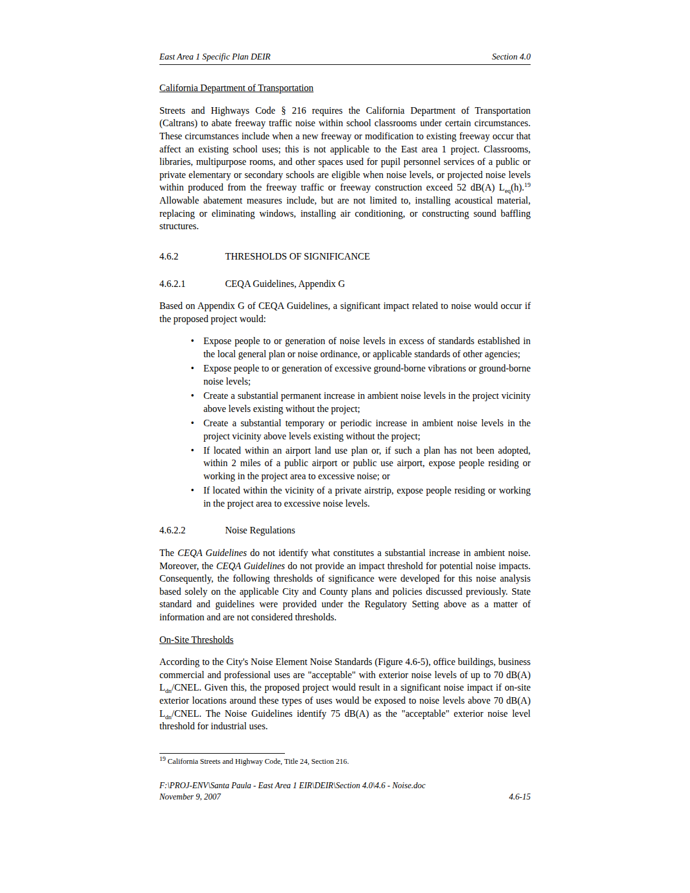East Area 1 Specific Plan DEIR
Section 4.0
California Department of Transportation
Streets and Highways Code § 216 requires the California Department of Transportation (Caltrans) to abate freeway traffic noise within school classrooms under certain circumstances. These circumstances include when a new freeway or modification to existing freeway occur that affect an existing school uses; this is not applicable to the East area 1 project. Classrooms, libraries, multipurpose rooms, and other spaces used for pupil personnel services of a public or private elementary or secondary schools are eligible when noise levels, or projected noise levels within produced from the freeway traffic or freeway construction exceed 52 dB(A) Leq(h).19 Allowable abatement measures include, but are not limited to, installing acoustical material, replacing or eliminating windows, installing air conditioning, or constructing sound baffling structures.
4.6.2 THRESHOLDS OF SIGNIFICANCE
4.6.2.1 CEQA Guidelines, Appendix G
Based on Appendix G of CEQA Guidelines, a significant impact related to noise would occur if the proposed project would:
Expose people to or generation of noise levels in excess of standards established in the local general plan or noise ordinance, or applicable standards of other agencies;
Expose people to or generation of excessive ground-borne vibrations or ground-borne noise levels;
Create a substantial permanent increase in ambient noise levels in the project vicinity above levels existing without the project;
Create a substantial temporary or periodic increase in ambient noise levels in the project vicinity above levels existing without the project;
If located within an airport land use plan or, if such a plan has not been adopted, within 2 miles of a public airport or public use airport, expose people residing or working in the project area to excessive noise; or
If located within the vicinity of a private airstrip, expose people residing or working in the project area to excessive noise levels.
4.6.2.2 Noise Regulations
The CEQA Guidelines do not identify what constitutes a substantial increase in ambient noise. Moreover, the CEQA Guidelines do not provide an impact threshold for potential noise impacts. Consequently, the following thresholds of significance were developed for this noise analysis based solely on the applicable City and County plans and policies discussed previously. State standard and guidelines were provided under the Regulatory Setting above as a matter of information and are not considered thresholds.
On-Site Thresholds
According to the City's Noise Element Noise Standards (Figure 4.6-5), office buildings, business commercial and professional uses are "acceptable" with exterior noise levels of up to 70 dB(A) Ldn/CNEL. Given this, the proposed project would result in a significant noise impact if on-site exterior locations around these types of uses would be exposed to noise levels above 70 dB(A) Ldn/CNEL. The Noise Guidelines identify 75 dB(A) as the "acceptable" exterior noise level threshold for industrial uses.
19 California Streets and Highway Code, Title 24, Section 216.
F:\PROJ-ENV\Santa Paula - East Area 1 EIR\DEIR\Section 4.0\4.6 - Noise.doc
November 9, 2007
4.6-15